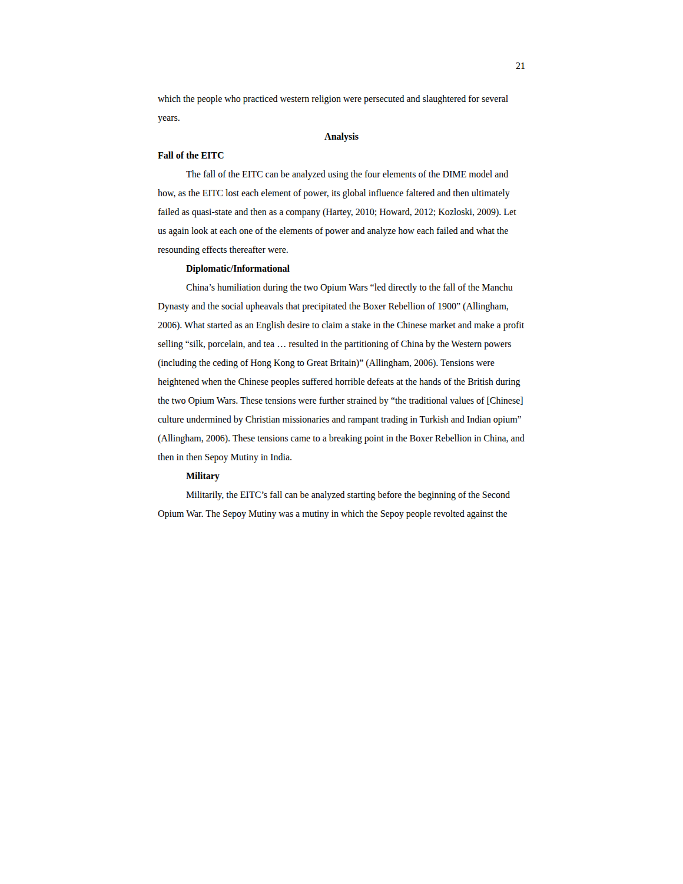21
which the people who practiced western religion were persecuted and slaughtered for several years.
Analysis
Fall of the EITC
The fall of the EITC can be analyzed using the four elements of the DIME model and how, as the EITC lost each element of power, its global influence faltered and then ultimately failed as quasi-state and then as a company (Hartey, 2010; Howard, 2012; Kozloski, 2009). Let us again look at each one of the elements of power and analyze how each failed and what the resounding effects thereafter were.
Diplomatic/Informational
China’s humiliation during the two Opium Wars “led directly to the fall of the Manchu Dynasty and the social upheavals that precipitated the Boxer Rebellion of 1900” (Allingham, 2006). What started as an English desire to claim a stake in the Chinese market and make a profit selling “silk, porcelain, and tea … resulted in the partitioning of China by the Western powers (including the ceding of Hong Kong to Great Britain)” (Allingham, 2006). Tensions were heightened when the Chinese peoples suffered horrible defeats at the hands of the British during the two Opium Wars. These tensions were further strained by “the traditional values of [Chinese] culture undermined by Christian missionaries and rampant trading in Turkish and Indian opium” (Allingham, 2006). These tensions came to a breaking point in the Boxer Rebellion in China, and then in then Sepoy Mutiny in India.
Military
Militarily, the EITC’s fall can be analyzed starting before the beginning of the Second Opium War. The Sepoy Mutiny was a mutiny in which the Sepoy people revolted against the